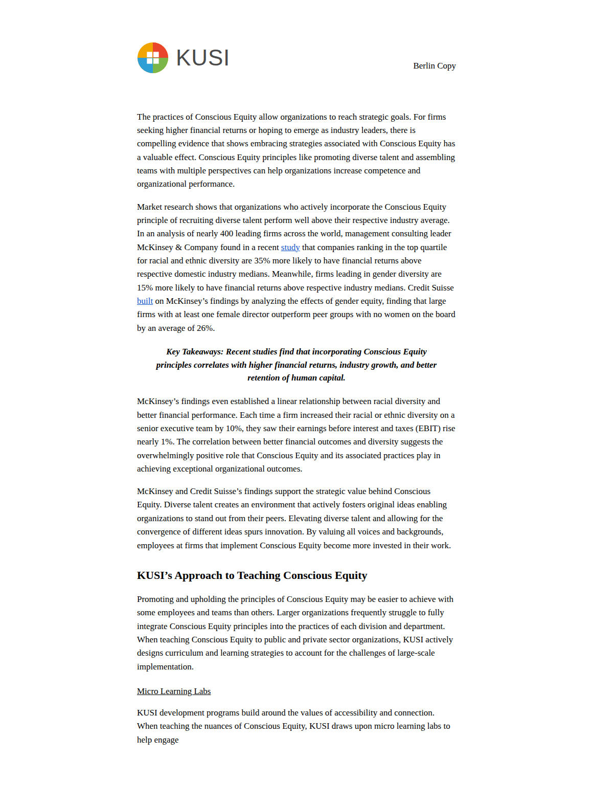KUSI
Berlin Copy
The practices of Conscious Equity allow organizations to reach strategic goals. For firms seeking higher financial returns or hoping to emerge as industry leaders, there is compelling evidence that shows embracing strategies associated with Conscious Equity has a valuable effect. Conscious Equity principles like promoting diverse talent and assembling teams with multiple perspectives can help organizations increase competence and organizational performance.
Market research shows that organizations who actively incorporate the Conscious Equity principle of recruiting diverse talent perform well above their respective industry average. In an analysis of nearly 400 leading firms across the world, management consulting leader McKinsey & Company found in a recent study that companies ranking in the top quartile for racial and ethnic diversity are 35% more likely to have financial returns above respective domestic industry medians. Meanwhile, firms leading in gender diversity are 15% more likely to have financial returns above respective industry medians. Credit Suisse built on McKinsey’s findings by analyzing the effects of gender equity, finding that large firms with at least one female director outperform peer groups with no women on the board by an average of 26%.
Key Takeaways: Recent studies find that incorporating Conscious Equity principles correlates with higher financial returns, industry growth, and better retention of human capital.
McKinsey’s findings even established a linear relationship between racial diversity and better financial performance. Each time a firm increased their racial or ethnic diversity on a senior executive team by 10%, they saw their earnings before interest and taxes (EBIT) rise nearly 1%. The correlation between better financial outcomes and diversity suggests the overwhelmingly positive role that Conscious Equity and its associated practices play in achieving exceptional organizational outcomes.
McKinsey and Credit Suisse’s findings support the strategic value behind Conscious Equity. Diverse talent creates an environment that actively fosters original ideas enabling organizations to stand out from their peers. Elevating diverse talent and allowing for the convergence of different ideas spurs innovation. By valuing all voices and backgrounds, employees at firms that implement Conscious Equity become more invested in their work.
KUSI’s Approach to Teaching Conscious Equity
Promoting and upholding the principles of Conscious Equity may be easier to achieve with some employees and teams than others. Larger organizations frequently struggle to fully integrate Conscious Equity principles into the practices of each division and department. When teaching Conscious Equity to public and private sector organizations, KUSI actively designs curriculum and learning strategies to account for the challenges of large-scale implementation.
Micro Learning Labs
KUSI development programs build around the values of accessibility and connection. When teaching the nuances of Conscious Equity, KUSI draws upon micro learning labs to help engage